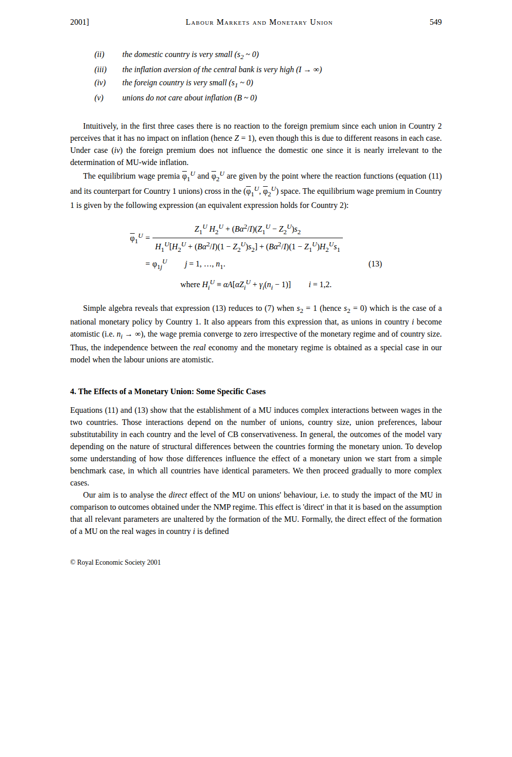2001] Labour Markets and Monetary Union 549
(ii) the domestic country is very small (s2 ~ 0)
(iii) the inflation aversion of the central bank is very high (I → ∞)
(iv) the foreign country is very small (s1 ~ 0)
(v) unions do not care about inflation (B ~ 0)
Intuitively, in the first three cases there is no reaction to the foreign premium since each union in Country 2 perceives that it has no impact on inflation (hence Z = 1), even though this is due to different reasons in each case. Under case (iv) the foreign premium does not influence the domestic one since it is nearly irrelevant to the determination of MU-wide inflation.
The equilibrium wage premia φ1U and φ2U are given by the point where the reaction functions (equation (11) and its counterpart for Country 1 unions) cross in the (φ1U, φ2U) space. The equilibrium wage premium in Country 1 is given by the following expression (an equivalent expression holds for Country 2):
| φ 1 U | = | Z 1 U H 2 U + ( Bα 2 / I )( Z 1 U − Z 2 U ) s 2 H 1 U [ H 2 U + ( Bα 2 / I )(1 − Z 2 U ) s 2 ] + ( Bα 2 / I )(1 − Z 1 U ) H 2 U s 1 | |
| | = | φ 1 j U j = 1, …, n 1 . | (13) |
where HiU ≡ αA[αZiU + γi(ni − 1)] i = 1,2.
Simple algebra reveals that expression (13) reduces to (7) when s2 = 1 (hence s2 = 0) which is the case of a national monetary policy by Country 1. It also appears from this expression that, as unions in country i become atomistic (i.e. ni → ∞), the wage premia converge to zero irrespective of the monetary regime and of country size. Thus, the independence between the real economy and the monetary regime is obtained as a special case in our model when the labour unions are atomistic.
4. The Effects of a Monetary Union: Some Specific Cases
Equations (11) and (13) show that the establishment of a MU induces complex interactions between wages in the two countries. Those interactions depend on the number of unions, country size, union preferences, labour substitutability in each country and the level of CB conservativeness. In general, the outcomes of the model vary depending on the nature of structural differences between the countries forming the monetary union. To develop some understanding of how those differences influence the effect of a monetary union we start from a simple benchmark case, in which all countries have identical parameters. We then proceed gradually to more complex cases.
Our aim is to analyse the direct effect of the MU on unions' behaviour, i.e. to study the impact of the MU in comparison to outcomes obtained under the NMP regime. This effect is 'direct' in that it is based on the assumption that all relevant parameters are unaltered by the formation of the MU. Formally, the direct effect of the formation of a MU on the real wages in country i is defined
© Royal Economic Society 2001